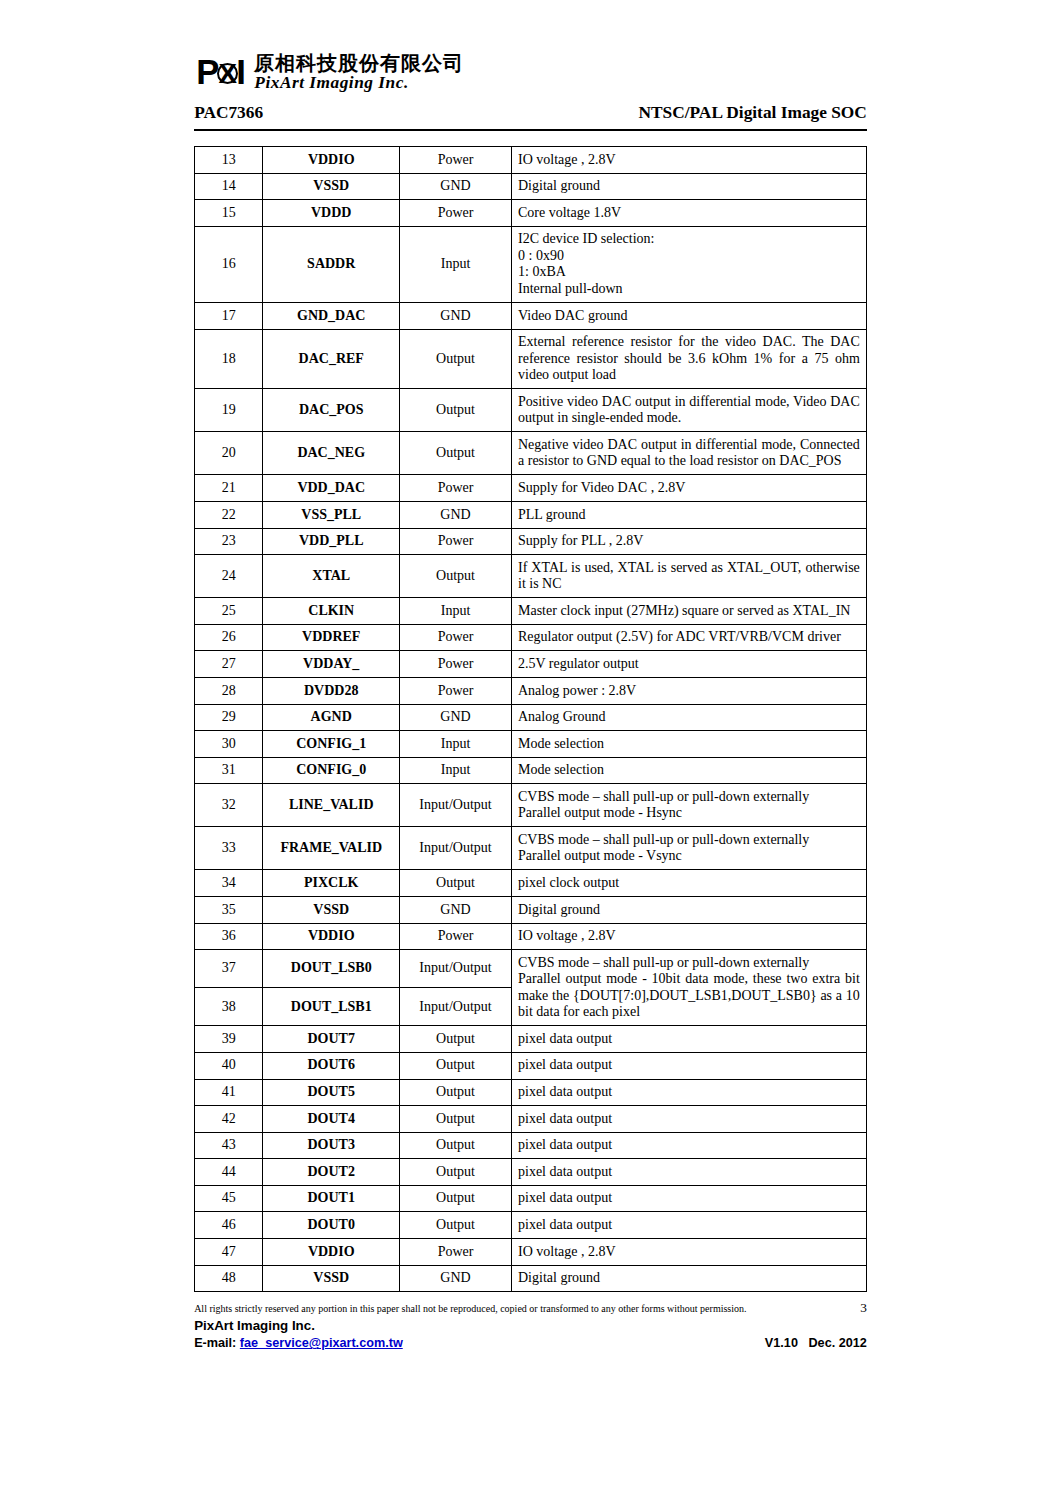PXI
原相科技股份有限公司
PixArt Imaging Inc.
PAC7366
NTSC/PAL Digital Image SOC
| 13 | VDDIO | Power | IO voltage , 2.8V |
| 14 | VSSD | GND | Digital ground |
| 15 | VDDD | Power | Core voltage 1.8V |
| 16 | SADDR | Input | I2C device ID selection: 0 : 0x90 1: 0xBA Internal pull-down |
| 17 | GND_DAC | GND | Video DAC ground |
| 18 | DAC_REF | Output | External reference resistor for the video DAC. The DAC reference resistor should be 3.6 kOhm 1% for a 75 ohm video output load |
| 19 | DAC_POS | Output | Positive video DAC output in differential mode, Video DAC output in single-ended mode. |
| 20 | DAC_NEG | Output | Negative video DAC output in differential mode, Connected a resistor to GND equal to the load resistor on DAC_POS |
| 21 | VDD_DAC | Power | Supply for Video DAC , 2.8V |
| 22 | VSS_PLL | GND | PLL ground |
| 23 | VDD_PLL | Power | Supply for PLL , 2.8V |
| 24 | XTAL | Output | If XTAL is used, XTAL is served as XTAL_OUT, otherwise it is NC |
| 25 | CLKIN | Input | Master clock input (27MHz) square or served as XTAL_IN |
| 26 | VDDREF | Power | Regulator output (2.5V) for ADC VRT/VRB/VCM driver |
| 27 | VDDAY_ | Power | 2.5V regulator output |
| 28 | DVDD28 | Power | Analog power : 2.8V |
| 29 | AGND | GND | Analog Ground |
| 30 | CONFIG_1 | Input | Mode selection |
| 31 | CONFIG_0 | Input | Mode selection |
| 32 | LINE_VALID | Input/Output | CVBS mode – shall pull-up or pull-down externally Parallel output mode - Hsync |
| 33 | FRAME_VALID | Input/Output | CVBS mode – shall pull-up or pull-down externally Parallel output mode - Vsync |
| 34 | PIXCLK | Output | pixel clock output |
| 35 | VSSD | GND | Digital ground |
| 36 | VDDIO | Power | IO voltage , 2.8V |
| 37 | DOUT_LSB0 | Input/Output | CVBS mode – shall pull-up or pull-down externally Parallel output mode - 10bit data mode, these two extra bit make the {DOUT[7:0],DOUT_LSB1,DOUT_LSB0} as a 10 bit data for each pixel |
| 38 | DOUT_LSB1 | Input/Output |
| 39 | DOUT7 | Output | pixel data output |
| 40 | DOUT6 | Output | pixel data output |
| 41 | DOUT5 | Output | pixel data output |
| 42 | DOUT4 | Output | pixel data output |
| 43 | DOUT3 | Output | pixel data output |
| 44 | DOUT2 | Output | pixel data output |
| 45 | DOUT1 | Output | pixel data output |
| 46 | DOUT0 | Output | pixel data output |
| 47 | VDDIO | Power | IO voltage , 2.8V |
| 48 | VSSD | GND | Digital ground |
3
All rights strictly reserved any portion in this paper shall not be reproduced, copied or transformed to any other forms without permission.
PixArt Imaging Inc.
E-mail: fae_service@pixart.com.tw V1.10 Dec. 2012